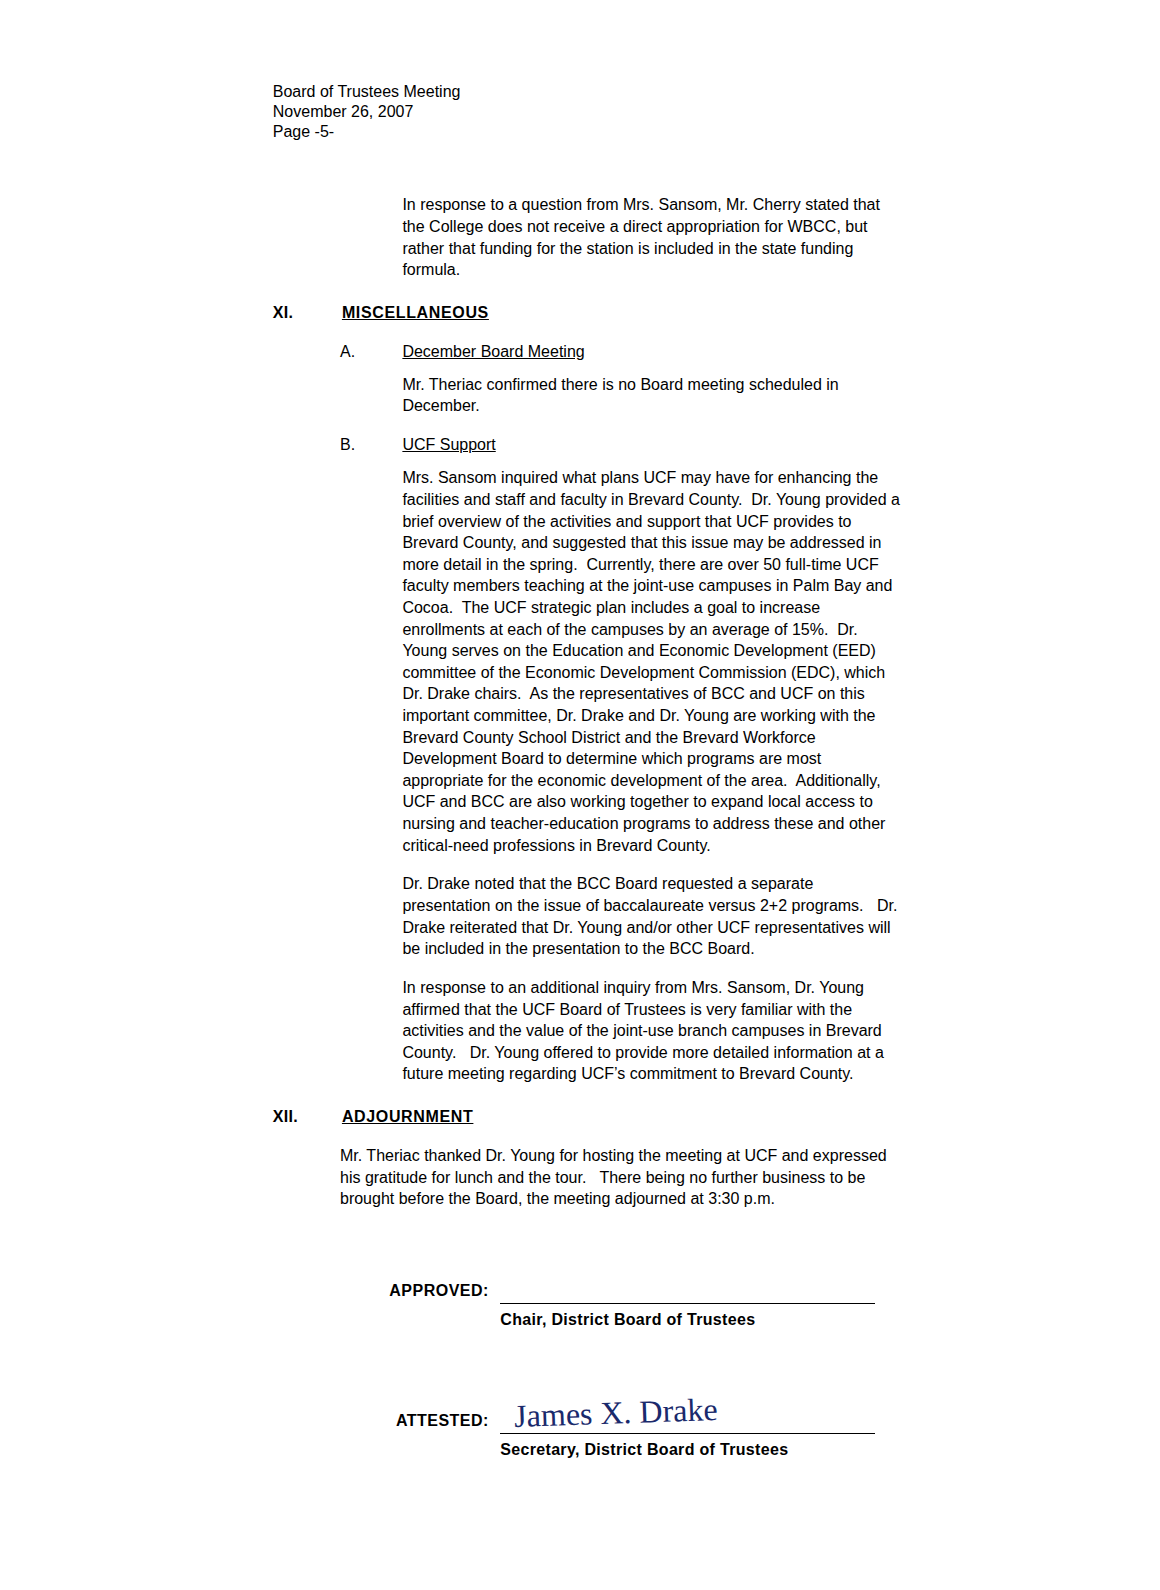Board of Trustees Meeting
November 26, 2007
Page -5-
In response to a question from Mrs. Sansom, Mr. Cherry stated that the College does not receive a direct appropriation for WBCC, but rather that funding for the station is included in the state funding formula.
XI.
MISCELLANEOUS
A.
December Board Meeting
Mr. Theriac confirmed there is no Board meeting scheduled in December.
B.
UCF Support
Mrs. Sansom inquired what plans UCF may have for enhancing the facilities and staff and faculty in Brevard County. Dr. Young provided a brief overview of the activities and support that UCF provides to Brevard County, and suggested that this issue may be addressed in more detail in the spring. Currently, there are over 50 full-time UCF faculty members teaching at the joint-use campuses in Palm Bay and Cocoa. The UCF strategic plan includes a goal to increase enrollments at each of the campuses by an average of 15%. Dr. Young serves on the Education and Economic Development (EED) committee of the Economic Development Commission (EDC), which Dr. Drake chairs. As the representatives of BCC and UCF on this important committee, Dr. Drake and Dr. Young are working with the Brevard County School District and the Brevard Workforce Development Board to determine which programs are most appropriate for the economic development of the area. Additionally, UCF and BCC are also working together to expand local access to nursing and teacher-education programs to address these and other critical-need professions in Brevard County.
Dr. Drake noted that the BCC Board requested a separate presentation on the issue of baccalaureate versus 2+2 programs. Dr. Drake reiterated that Dr. Young and/or other UCF representatives will be included in the presentation to the BCC Board.
In response to an additional inquiry from Mrs. Sansom, Dr. Young affirmed that the UCF Board of Trustees is very familiar with the activities and the value of the joint-use branch campuses in Brevard County. Dr. Young offered to provide more detailed information at a future meeting regarding UCF’s commitment to Brevard County.
XII.
ADJOURNMENT
Mr. Theriac thanked Dr. Young for hosting the meeting at UCF and expressed his gratitude for lunch and the tour. There being no further business to be brought before the Board, the meeting adjourned at 3:30 p.m.
APPROVED:
 
Chair, District Board of Trustees
ATTESTED:
James X. Drake
Secretary, District Board of Trustees